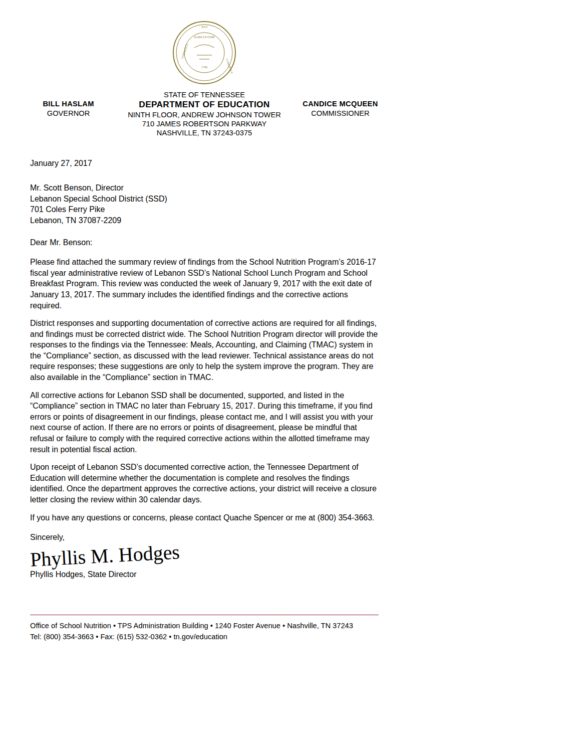XVI AGRICULTURE 1796 COMMERCE COMMERCE
BILL HASLAM
GOVERNOR
STATE OF TENNESSEE
DEPARTMENT OF EDUCATION
NINTH FLOOR, ANDREW JOHNSON TOWER
710 JAMES ROBERTSON PARKWAY
NASHVILLE, TN 37243-0375
CANDICE MCQUEEN
COMMISSIONER
January 27, 2017
Mr. Scott Benson, Director
Lebanon Special School District (SSD)
701 Coles Ferry Pike
Lebanon, TN 37087-2209
Dear Mr. Benson:
Please find attached the summary review of findings from the School Nutrition Program’s 2016-17 fiscal year administrative review of Lebanon SSD’s National School Lunch Program and School Breakfast Program. This review was conducted the week of January 9, 2017 with the exit date of January 13, 2017. The summary includes the identified findings and the corrective actions required.
District responses and supporting documentation of corrective actions are required for all findings, and findings must be corrected district wide. The School Nutrition Program director will provide the responses to the findings via the Tennessee: Meals, Accounting, and Claiming (TMAC) system in the “Compliance” section, as discussed with the lead reviewer. Technical assistance areas do not require responses; these suggestions are only to help the system improve the program. They are also available in the “Compliance” section in TMAC.
All corrective actions for Lebanon SSD shall be documented, supported, and listed in the “Compliance” section in TMAC no later than February 15, 2017. During this timeframe, if you find errors or points of disagreement in our findings, please contact me, and I will assist you with your next course of action. If there are no errors or points of disagreement, please be mindful that refusal or failure to comply with the required corrective actions within the allotted timeframe may result in potential fiscal action.
Upon receipt of Lebanon SSD’s documented corrective action, the Tennessee Department of Education will determine whether the documentation is complete and resolves the findings identified. Once the department approves the corrective actions, your district will receive a closure letter closing the review within 30 calendar days.
If you have any questions or concerns, please contact Quache Spencer or me at (800) 354-3663.
Sincerely,
Phyllis M. Hodges
Phyllis Hodges, State Director
Office of School Nutrition • TPS Administration Building • 1240 Foster Avenue • Nashville, TN 37243
Tel: (800) 354-3663 • Fax: (615) 532-0362 • tn.gov/education